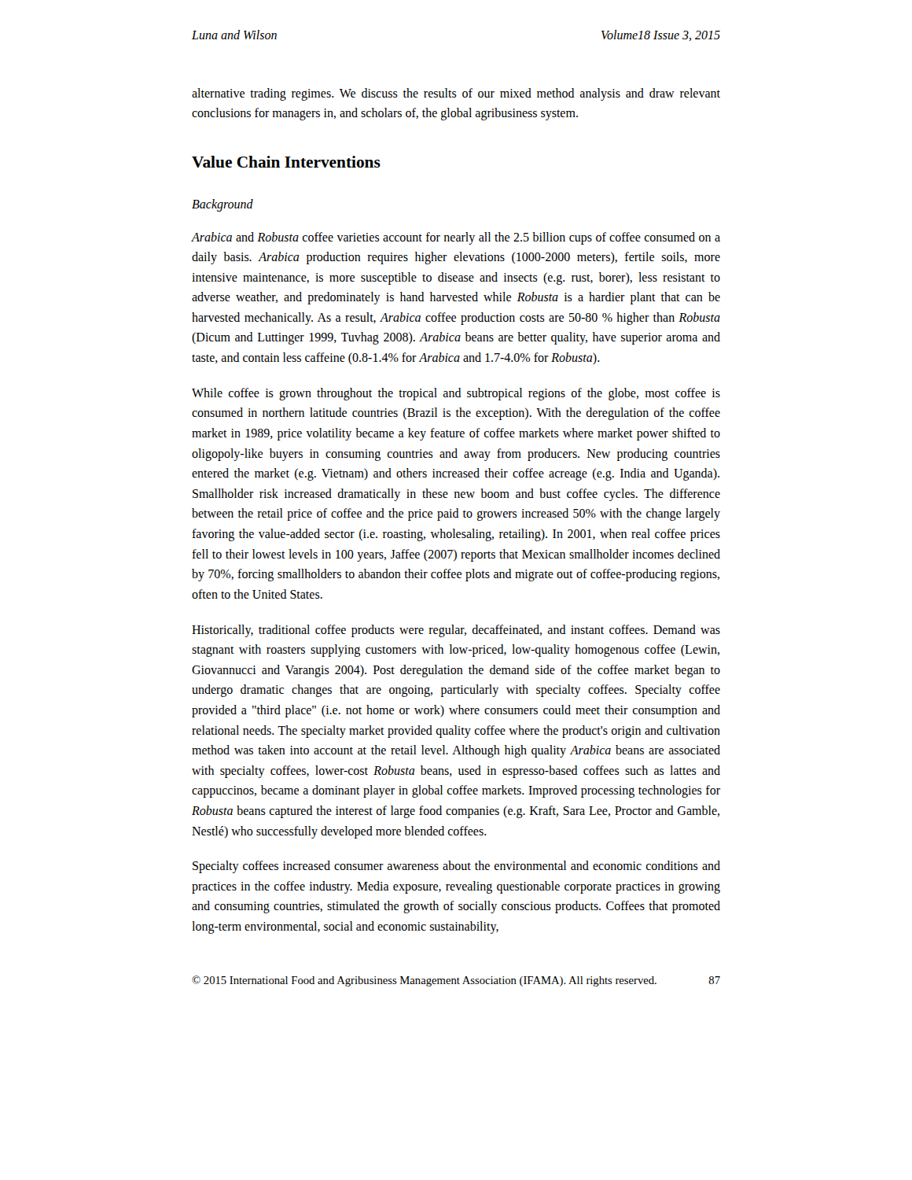Luna and Wilson Volume18 Issue 3, 2015
alternative trading regimes. We discuss the results of our mixed method analysis and draw relevant conclusions for managers in, and scholars of, the global agribusiness system.
Value Chain Interventions
Background
Arabica and Robusta coffee varieties account for nearly all the 2.5 billion cups of coffee consumed on a daily basis. Arabica production requires higher elevations (1000-2000 meters), fertile soils, more intensive maintenance, is more susceptible to disease and insects (e.g. rust, borer), less resistant to adverse weather, and predominately is hand harvested while Robusta is a hardier plant that can be harvested mechanically. As a result, Arabica coffee production costs are 50-80 % higher than Robusta (Dicum and Luttinger 1999, Tuvhag 2008). Arabica beans are better quality, have superior aroma and taste, and contain less caffeine (0.8-1.4% for Arabica and 1.7-4.0% for Robusta).
While coffee is grown throughout the tropical and subtropical regions of the globe, most coffee is consumed in northern latitude countries (Brazil is the exception). With the deregulation of the coffee market in 1989, price volatility became a key feature of coffee markets where market power shifted to oligopoly-like buyers in consuming countries and away from producers. New producing countries entered the market (e.g. Vietnam) and others increased their coffee acreage (e.g. India and Uganda). Smallholder risk increased dramatically in these new boom and bust coffee cycles. The difference between the retail price of coffee and the price paid to growers increased 50% with the change largely favoring the value-added sector (i.e. roasting, wholesaling, retailing). In 2001, when real coffee prices fell to their lowest levels in 100 years, Jaffee (2007) reports that Mexican smallholder incomes declined by 70%, forcing smallholders to abandon their coffee plots and migrate out of coffee-producing regions, often to the United States.
Historically, traditional coffee products were regular, decaffeinated, and instant coffees. Demand was stagnant with roasters supplying customers with low-priced, low-quality homogenous coffee (Lewin, Giovannucci and Varangis 2004). Post deregulation the demand side of the coffee market began to undergo dramatic changes that are ongoing, particularly with specialty coffees. Specialty coffee provided a "third place" (i.e. not home or work) where consumers could meet their consumption and relational needs. The specialty market provided quality coffee where the product's origin and cultivation method was taken into account at the retail level. Although high quality Arabica beans are associated with specialty coffees, lower-cost Robusta beans, used in espresso-based coffees such as lattes and cappuccinos, became a dominant player in global coffee markets. Improved processing technologies for Robusta beans captured the interest of large food companies (e.g. Kraft, Sara Lee, Proctor and Gamble, Nestlé) who successfully developed more blended coffees.
Specialty coffees increased consumer awareness about the environmental and economic conditions and practices in the coffee industry. Media exposure, revealing questionable corporate practices in growing and consuming countries, stimulated the growth of socially conscious products. Coffees that promoted long-term environmental, social and economic sustainability,
© 2015 International Food and Agribusiness Management Association (IFAMA). All rights reserved. 87